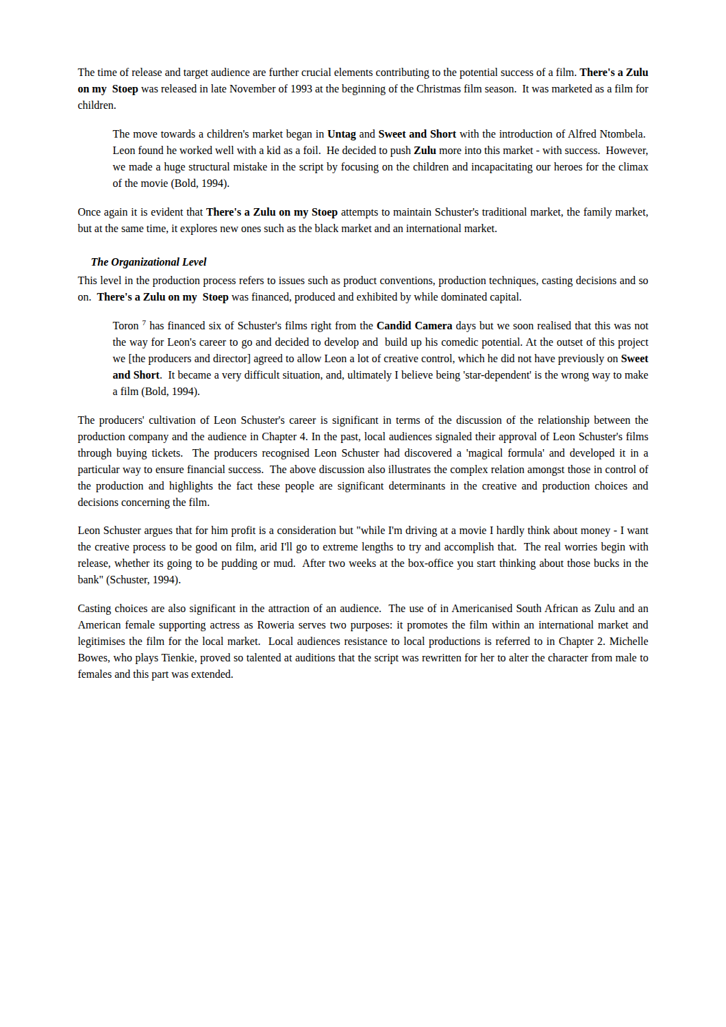The time of release and target audience are further crucial elements contributing to the potential success of a film. There's a Zulu on my Stoep was released in late November of 1993 at the beginning of the Christmas film season. It was marketed as a film for children.
The move towards a children's market began in Untag and Sweet and Short with the introduction of Alfred Ntombela. Leon found he worked well with a kid as a foil. He decided to push Zulu more into this market - with success. However, we made a huge structural mistake in the script by focusing on the children and incapacitating our heroes for the climax of the movie (Bold, 1994).
Once again it is evident that There's a Zulu on my Stoep attempts to maintain Schuster's traditional market, the family market, but at the same time, it explores new ones such as the black market and an international market.
The Organizational Level
This level in the production process refers to issues such as product conventions, production techniques, casting decisions and so on. There's a Zulu on my Stoep was financed, produced and exhibited by while dominated capital.
Toron 7 has financed six of Schuster's films right from the Candid Camera days but we soon realised that this was not the way for Leon's career to go and decided to develop and build up his comedic potential. At the outset of this project we [the producers and director] agreed to allow Leon a lot of creative control, which he did not have previously on Sweet and Short. It became a very difficult situation, and, ultimately I believe being 'star-dependent' is the wrong way to make a film (Bold, 1994).
The producers' cultivation of Leon Schuster's career is significant in terms of the discussion of the relationship between the production company and the audience in Chapter 4. In the past, local audiences signaled their approval of Leon Schuster's films through buying tickets. The producers recognised Leon Schuster had discovered a 'magical formula' and developed it in a particular way to ensure financial success. The above discussion also illustrates the complex relation amongst those in control of the production and highlights the fact these people are significant determinants in the creative and production choices and decisions concerning the film.
Leon Schuster argues that for him profit is a consideration but "while I'm driving at a movie I hardly think about money - I want the creative process to be good on film, arid I'll go to extreme lengths to try and accomplish that. The real worries begin with release, whether its going to be pudding or mud. After two weeks at the box-office you start thinking about those bucks in the bank" (Schuster, 1994).
Casting choices are also significant in the attraction of an audience. The use of in Americanised South African as Zulu and an American female supporting actress as Roweria serves two purposes: it promotes the film within an international market and legitimises the film for the local market. Local audiences resistance to local productions is referred to in Chapter 2. Michelle Bowes, who plays Tienkie, proved so talented at auditions that the script was rewritten for her to alter the character from male to females and this part was extended.